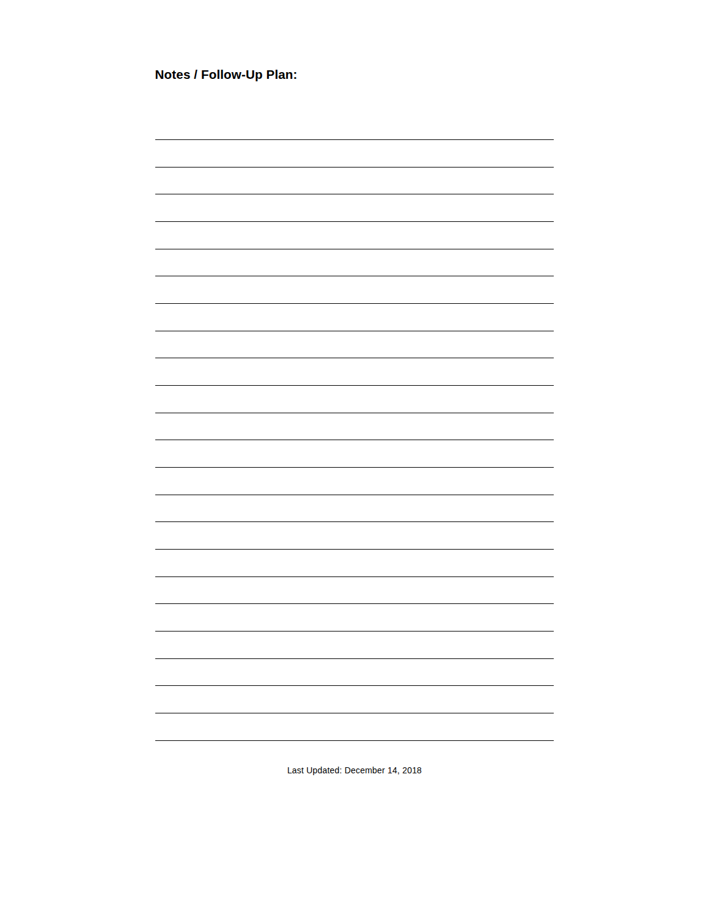Notes / Follow-Up Plan:
Last Updated: December 14, 2018